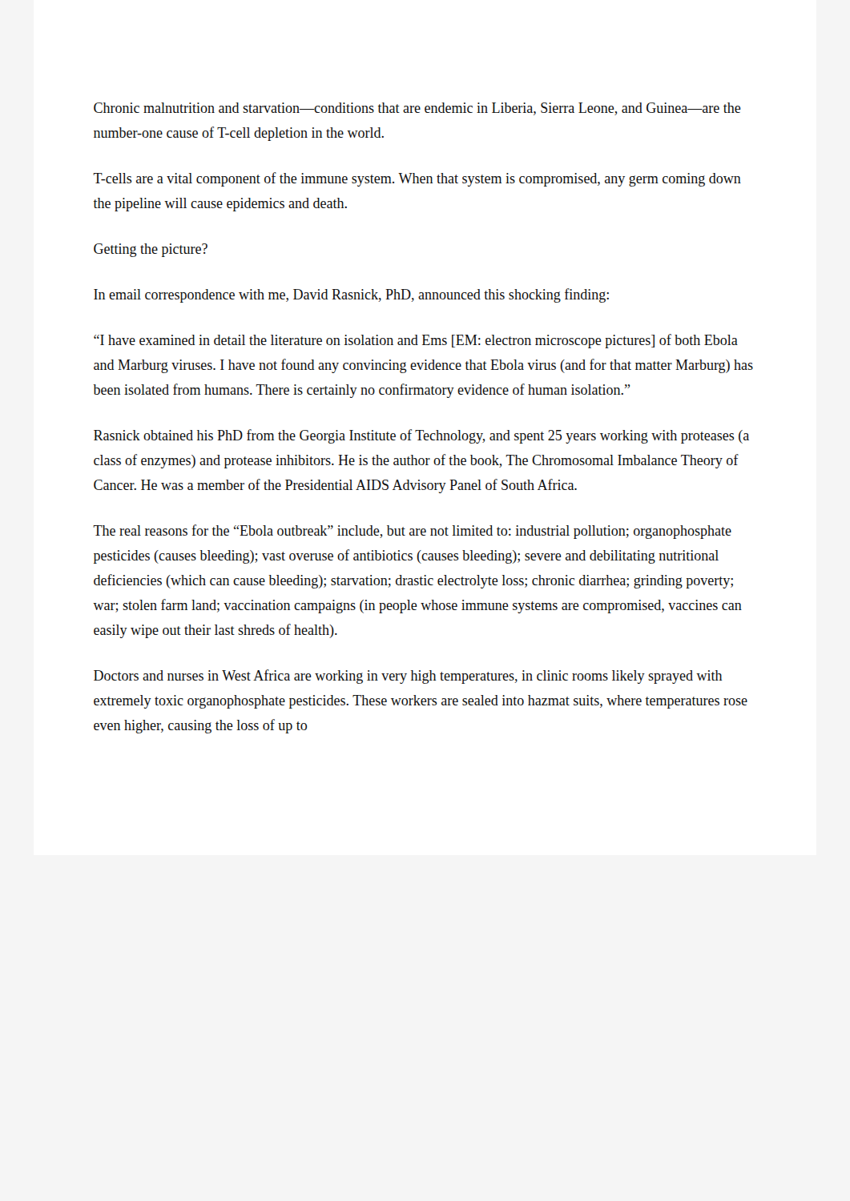Chronic malnutrition and starvation—conditions that are endemic in Liberia, Sierra Leone, and Guinea—are the number-one cause of T-cell depletion in the world.
T-cells are a vital component of the immune system. When that system is compromised, any germ coming down the pipeline will cause epidemics and death.
Getting the picture?
In email correspondence with me, David Rasnick, PhD, announced this shocking finding:
“I have examined in detail the literature on isolation and Ems [EM: electron microscope pictures] of both Ebola and Marburg viruses. I have not found any convincing evidence that Ebola virus (and for that matter Marburg) has been isolated from humans. There is certainly no confirmatory evidence of human isolation.”
Rasnick obtained his PhD from the Georgia Institute of Technology, and spent 25 years working with proteases (a class of enzymes) and protease inhibitors. He is the author of the book, The Chromosomal Imbalance Theory of Cancer. He was a member of the Presidential AIDS Advisory Panel of South Africa.
The real reasons for the “Ebola outbreak” include, but are not limited to: industrial pollution; organophosphate pesticides (causes bleeding); vast overuse of antibiotics (causes bleeding); severe and debilitating nutritional deficiencies (which can cause bleeding); starvation; drastic electrolyte loss; chronic diarrhea; grinding poverty; war; stolen farm land; vaccination campaigns (in people whose immune systems are compromised, vaccines can easily wipe out their last shreds of health).
Doctors and nurses in West Africa are working in very high temperatures, in clinic rooms likely sprayed with extremely toxic organophosphate pesticides. These workers are sealed into hazmat suits, where temperatures rose even higher, causing the loss of up to